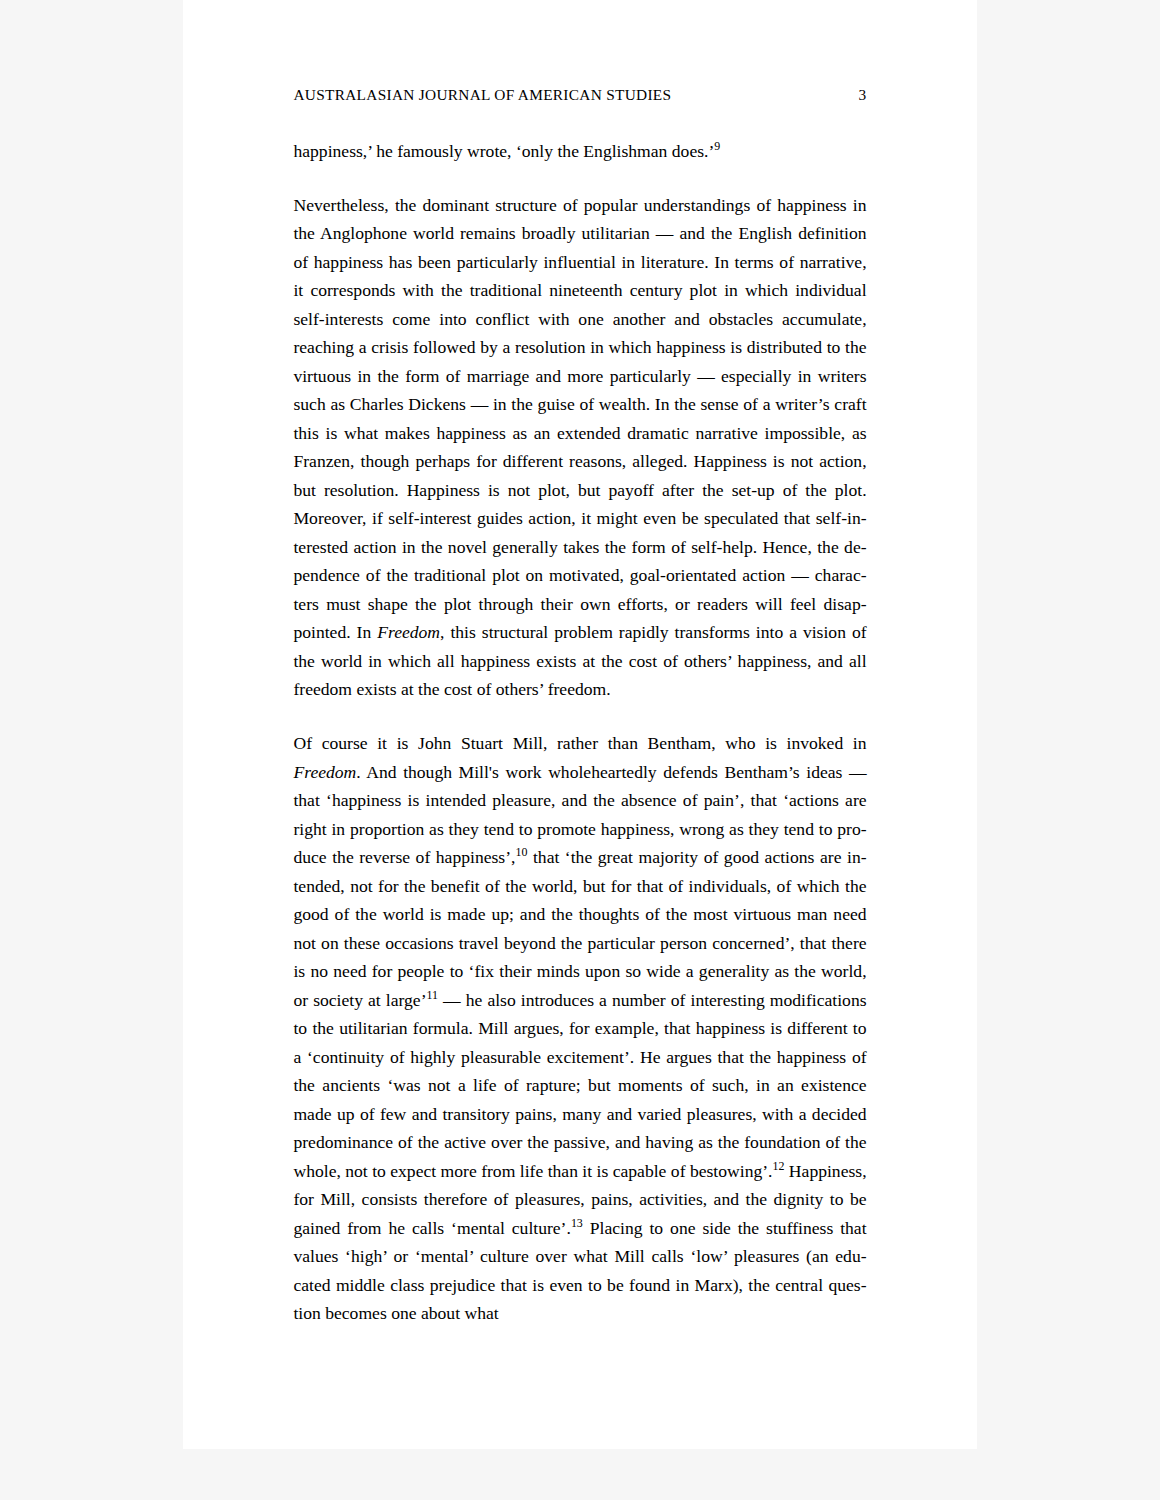Australasian Journal of American Studies 3
happiness,’ he famously wrote, ‘only the Englishman does.’9
Nevertheless, the dominant structure of popular understandings of happiness in the Anglophone world remains broadly utilitarian — and the English definition of happiness has been particularly influential in literature. In terms of narrative, it corresponds with the traditional nineteenth century plot in which individual self-interests come into conflict with one another and obstacles accumulate, reaching a crisis followed by a resolution in which happiness is distributed to the virtuous in the form of marriage and more particularly — especially in writers such as Charles Dickens — in the guise of wealth. In the sense of a writer’s craft this is what makes happiness as an extended dramatic narrative impossible, as Franzen, though perhaps for different reasons, alleged. Happiness is not action, but resolution. Happiness is not plot, but payoff after the set-up of the plot. Moreover, if self-interest guides action, it might even be speculated that self-interested action in the novel generally takes the form of self-help. Hence, the dependence of the traditional plot on motivated, goal-orientated action — characters must shape the plot through their own efforts, or readers will feel disappointed. In Freedom, this structural problem rapidly transforms into a vision of the world in which all happiness exists at the cost of others’ happiness, and all freedom exists at the cost of others’ freedom.
Of course it is John Stuart Mill, rather than Bentham, who is invoked in Freedom. And though Mill's work wholeheartedly defends Bentham’s ideas — that ‘happiness is intended pleasure, and the absence of pain’, that ‘actions are right in proportion as they tend to promote happiness, wrong as they tend to produce the reverse of happiness’,10 that ‘the great majority of good actions are intended, not for the benefit of the world, but for that of individuals, of which the good of the world is made up; and the thoughts of the most virtuous man need not on these occasions travel beyond the particular person concerned’, that there is no need for people to ‘fix their minds upon so wide a generality as the world, or society at large’11 — he also introduces a number of interesting modifications to the utilitarian formula. Mill argues, for example, that happiness is different to a ‘continuity of highly pleasurable excitement’. He argues that the happiness of the ancients ‘was not a life of rapture; but moments of such, in an existence made up of few and transitory pains, many and varied pleasures, with a decided predominance of the active over the passive, and having as the foundation of the whole, not to expect more from life than it is capable of bestowing’.12 Happiness, for Mill, consists therefore of pleasures, pains, activities, and the dignity to be gained from he calls ‘mental culture’.13 Placing to one side the stuffiness that values ‘high’ or ‘mental’ culture over what Mill calls ‘low’ pleasures (an educated middle class prejudice that is even to be found in Marx), the central question becomes one about what